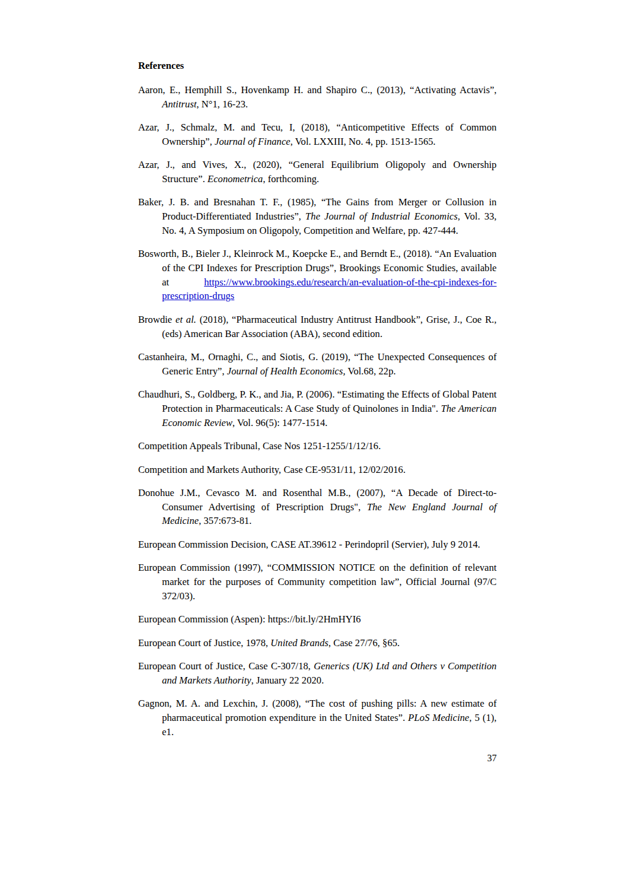References
Aaron, E., Hemphill S., Hovenkamp H. and Shapiro C., (2013), “Activating Actavis”, Antitrust, N°1, 16-23.
Azar, J., Schmalz, M. and Tecu, I, (2018), “Anticompetitive Effects of Common Ownership”, Journal of Finance, Vol. LXXIII, No. 4, pp. 1513-1565.
Azar, J., and Vives, X., (2020), “General Equilibrium Oligopoly and Ownership Structure”. Econometrica, forthcoming.
Baker, J. B. and Bresnahan T. F., (1985), “The Gains from Merger or Collusion in Product-Differentiated Industries”, The Journal of Industrial Economics, Vol. 33, No. 4, A Symposium on Oligopoly, Competition and Welfare, pp. 427-444.
Bosworth, B., Bieler J., Kleinrock M., Koepcke E., and Berndt E., (2018). “An Evaluation of the CPI Indexes for Prescription Drugs”, Brookings Economic Studies, available at https://www.brookings.edu/research/an-evaluation-of-the-cpi-indexes-for-prescription-drugs
Browdie et al. (2018), “Pharmaceutical Industry Antitrust Handbook”, Grise, J., Coe R., (eds) American Bar Association (ABA), second edition.
Castanheira, M., Ornaghi, C., and Siotis, G. (2019), “The Unexpected Consequences of Generic Entry”, Journal of Health Economics, Vol.68, 22p.
Chaudhuri, S., Goldberg, P. K., and Jia, P. (2006). “Estimating the Effects of Global Patent Protection in Pharmaceuticals: A Case Study of Quinolones in India". The American Economic Review, Vol. 96(5): 1477-1514.
Competition Appeals Tribunal, Case Nos 1251-1255/1/12/16.
Competition and Markets Authority, Case CE-9531/11, 12/02/2016.
Donohue J.M., Cevasco M. and Rosenthal M.B., (2007), “A Decade of Direct-to- Consumer Advertising of Prescription Drugs", The New England Journal of Medicine, 357:673-81.
European Commission Decision, CASE AT.39612 - Perindopril (Servier), July 9 2014.
European Commission (1997), “COMMISSION NOTICE on the definition of relevant market for the purposes of Community competition law”, Official Journal (97/C 372/03).
European Commission (Aspen): https://bit.ly/2HmHYI6
European Court of Justice, 1978, United Brands, Case 27/76, §65.
European Court of Justice, Case C-307/18, Generics (UK) Ltd and Others v Competition and Markets Authority, January 22 2020.
Gagnon, M. A. and Lexchin, J. (2008), “The cost of pushing pills: A new estimate of pharmaceutical promotion expenditure in the United States”. PLoS Medicine, 5 (1), e1.
37